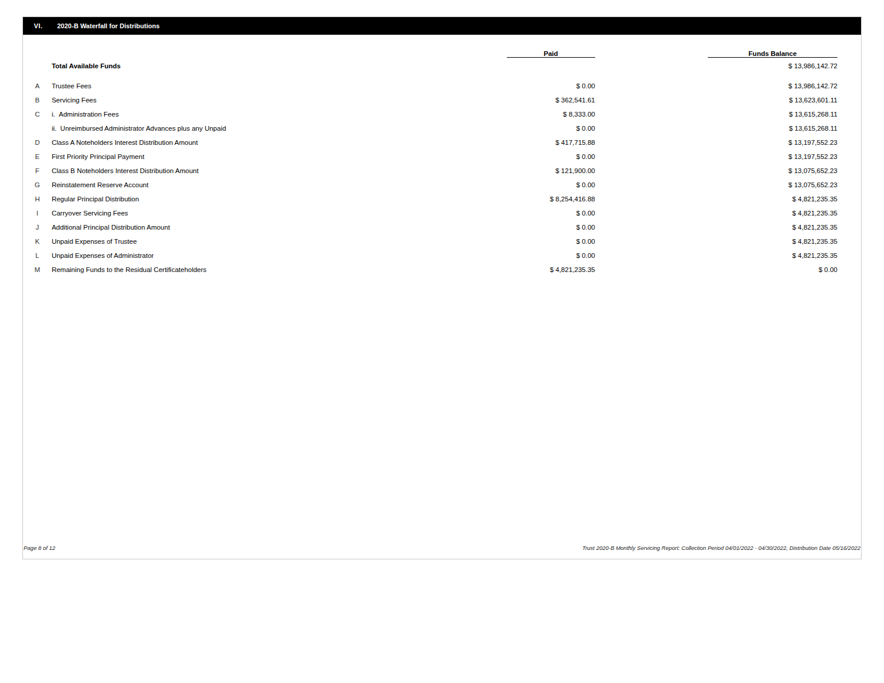VI.
2020-B Waterfall for Distributions
| | | Paid | Funds Balance |
| | Total Available Funds | | $ 13,986,142.72 |
| A | Trustee Fees | $ 0.00 | $ 13,986,142.72 |
| B | Servicing Fees | $ 362,541.61 | $ 13,623,601.11 |
| C | i. Administration Fees | $ 8,333.00 | $ 13,615,268.11 |
| | ii. Unreimbursed Administrator Advances plus any Unpaid | $ 0.00 | $ 13,615,268.11 |
| D | Class A Noteholders Interest Distribution Amount | $ 417,715.88 | $ 13,197,552.23 |
| E | First Priority Principal Payment | $ 0.00 | $ 13,197,552.23 |
| F | Class B Noteholders Interest Distribution Amount | $ 121,900.00 | $ 13,075,652.23 |
| G | Reinstatement Reserve Account | $ 0.00 | $ 13,075,652.23 |
| H | Regular Principal Distribution | $ 8,254,416.88 | $ 4,821,235.35 |
| I | Carryover Servicing Fees | $ 0.00 | $ 4,821,235.35 |
| J | Additional Principal Distribution Amount | $ 0.00 | $ 4,821,235.35 |
| K | Unpaid Expenses of Trustee | $ 0.00 | $ 4,821,235.35 |
| L | Unpaid Expenses of Administrator | $ 0.00 | $ 4,821,235.35 |
| M | Remaining Funds to the Residual Certificateholders | $ 4,821,235.35 | $ 0.00 |
Page 8 of 12
Trust 2020-B Monthly Servicing Report: Collection Period 04/01/2022 - 04/30/2022, Distribution Date 05/16/2022